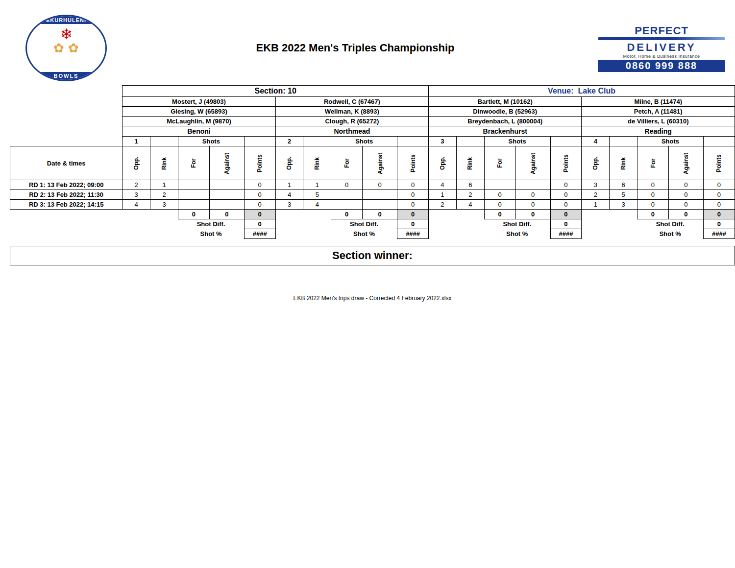EKURHULENI
❄
✿ ✿
BOWLS
EKB 2022 Men's Triples Championship
PERFECT
DELIVERY
Motor, Home & Business Insurance
0860 999 888
| | Section: 10 | Venue: Lake Club |
| | Mostert, J (49803) | Rodwell, C (67467) | Bartlett, M (10162) | Milne, B (11474) |
| | Giesing, W (65893) | Wellman, K (8893) | Dinwoodie, B (52963) | Petch, A (11481) |
| | McLaughlin, M (9870) | Clough, R (65272) | Breydenbach, L (800004) | de Villiers, L (60310) |
| | Benoni | Northmead | Brackenhurst | Reading |
| | 1 | | Shots | | 2 | | Shots | | 3 | | Shots | | 4 | | Shots | |
| Date & times | Opp. | Rink | For | Against | Points | Opp. | Rink | For | Against | Points | Opp. | Rink | For | Against | Points | Opp. | Rink | For | Against | Points |
| RD 1: 13 Feb 2022; 09:00 | 2 | 1 | | | 0 | 1 | 1 | 0 | 0 | 0 | 4 | 6 | | | 0 | 3 | 6 | 0 | 0 | 0 |
| RD 2: 13 Feb 2022; 11:30 | 3 | 2 | | | 0 | 4 | 5 | | | 0 | 1 | 2 | 0 | 0 | 0 | 2 | 5 | 0 | 0 | 0 |
| RD 3: 13 Feb 2022; 14:15 | 4 | 3 | | | 0 | 3 | 4 | | | 0 | 2 | 4 | 0 | 0 | 0 | 1 | 3 | 0 | 0 | 0 |
| | | | 0 | 0 | 0 | | | 0 | 0 | 0 | | | 0 | 0 | 0 | | | 0 | 0 | 0 |
| | | | Shot Diff. | 0 | | | Shot Diff. | 0 | | | Shot Diff. | 0 | | | Shot Diff. | 0 |
| | | | Shot % | #### | | | Shot % | #### | | | Shot % | #### | | | Shot % | #### |
Section winner:
EKB 2022 Men's trips draw - Corrected 4 February 2022.xlsx